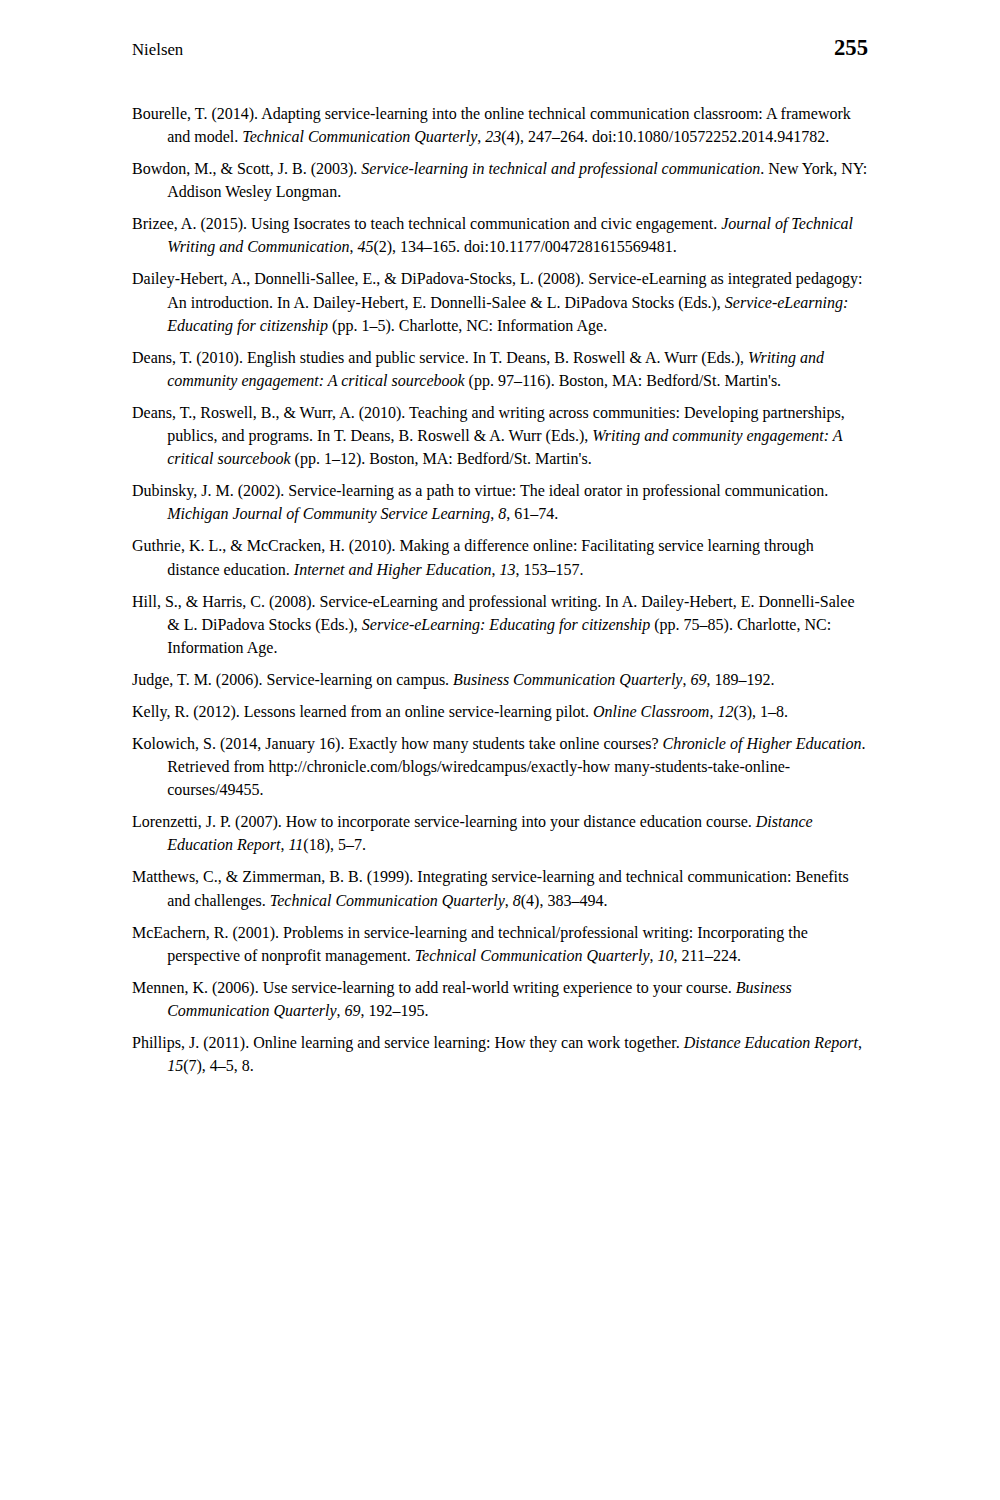Nielsen 255
Bourelle, T. (2014). Adapting service-learning into the online technical communication classroom: A framework and model. Technical Communication Quarterly, 23(4), 247–264. doi:10.1080/10572252.2014.941782.
Bowdon, M., & Scott, J. B. (2003). Service-learning in technical and professional communication. New York, NY: Addison Wesley Longman.
Brizee, A. (2015). Using Isocrates to teach technical communication and civic engagement. Journal of Technical Writing and Communication, 45(2), 134–165. doi:10.1177/0047281615569481.
Dailey-Hebert, A., Donnelli-Sallee, E., & DiPadova-Stocks, L. (2008). Service-eLearning as integrated pedagogy: An introduction. In A. Dailey-Hebert, E. Donnelli-Salee & L. DiPadova Stocks (Eds.), Service-eLearning: Educating for citizenship (pp. 1–5). Charlotte, NC: Information Age.
Deans, T. (2010). English studies and public service. In T. Deans, B. Roswell & A. Wurr (Eds.), Writing and community engagement: A critical sourcebook (pp. 97–116). Boston, MA: Bedford/St. Martin's.
Deans, T., Roswell, B., & Wurr, A. (2010). Teaching and writing across communities: Developing partnerships, publics, and programs. In T. Deans, B. Roswell & A. Wurr (Eds.), Writing and community engagement: A critical sourcebook (pp. 1–12). Boston, MA: Bedford/St. Martin's.
Dubinsky, J. M. (2002). Service-learning as a path to virtue: The ideal orator in professional communication. Michigan Journal of Community Service Learning, 8, 61–74.
Guthrie, K. L., & McCracken, H. (2010). Making a difference online: Facilitating service learning through distance education. Internet and Higher Education, 13, 153–157.
Hill, S., & Harris, C. (2008). Service-eLearning and professional writing. In A. Dailey-Hebert, E. Donnelli-Salee & L. DiPadova Stocks (Eds.), Service-eLearning: Educating for citizenship (pp. 75–85). Charlotte, NC: Information Age.
Judge, T. M. (2006). Service-learning on campus. Business Communication Quarterly, 69, 189–192.
Kelly, R. (2012). Lessons learned from an online service-learning pilot. Online Classroom, 12(3), 1–8.
Kolowich, S. (2014, January 16). Exactly how many students take online courses? Chronicle of Higher Education. Retrieved from http://chronicle.com/blogs/wiredcampus/exactly-how many-students-take-online-courses/49455.
Lorenzetti, J. P. (2007). How to incorporate service-learning into your distance education course. Distance Education Report, 11(18), 5–7.
Matthews, C., & Zimmerman, B. B. (1999). Integrating service-learning and technical communication: Benefits and challenges. Technical Communication Quarterly, 8(4), 383–494.
McEachern, R. (2001). Problems in service-learning and technical/professional writing: Incorporating the perspective of nonprofit management. Technical Communication Quarterly, 10, 211–224.
Mennen, K. (2006). Use service-learning to add real-world writing experience to your course. Business Communication Quarterly, 69, 192–195.
Phillips, J. (2011). Online learning and service learning: How they can work together. Distance Education Report, 15(7), 4–5, 8.